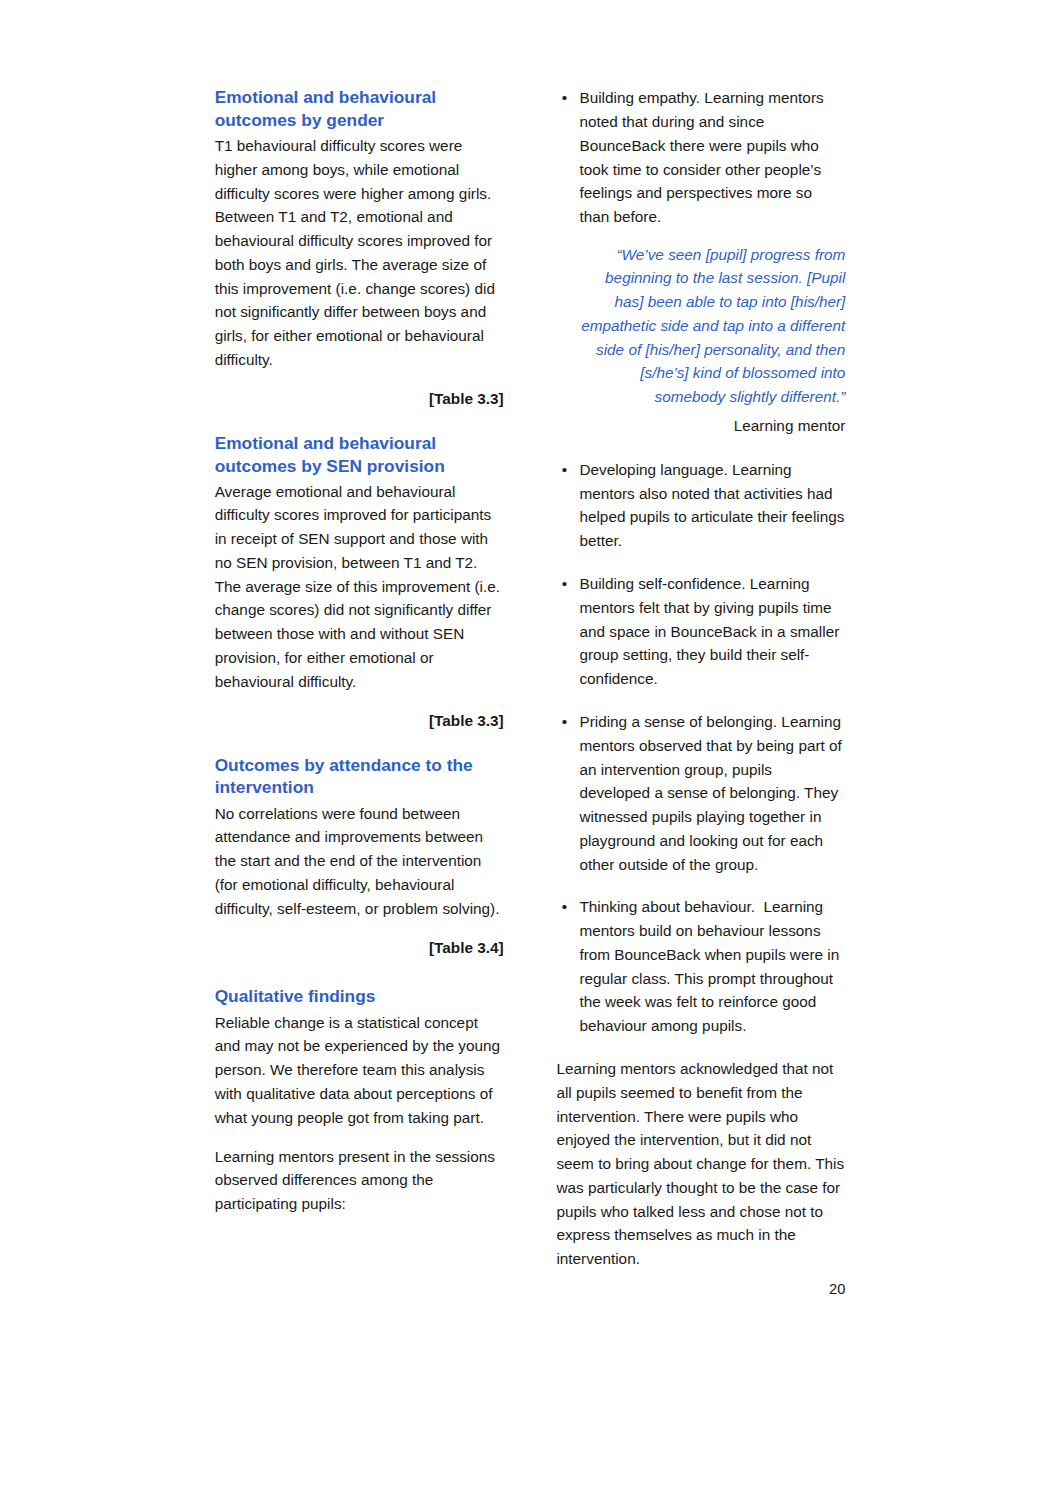Emotional and behavioural outcomes by gender
T1 behavioural difficulty scores were higher among boys, while emotional difficulty scores were higher among girls. Between T1 and T2, emotional and behavioural difficulty scores improved for both boys and girls. The average size of this improvement (i.e. change scores) did not significantly differ between boys and girls, for either emotional or behavioural difficulty.
[Table 3.3]
Emotional and behavioural outcomes by SEN provision
Average emotional and behavioural difficulty scores improved for participants in receipt of SEN support and those with no SEN provision, between T1 and T2. The average size of this improvement (i.e. change scores) did not significantly differ between those with and without SEN provision, for either emotional or behavioural difficulty.
[Table 3.3]
Outcomes by attendance to the intervention
No correlations were found between attendance and improvements between the start and the end of the intervention (for emotional difficulty, behavioural difficulty, self-esteem, or problem solving).
[Table 3.4]
Qualitative findings
Reliable change is a statistical concept and may not be experienced by the young person. We therefore team this analysis with qualitative data about perceptions of what young people got from taking part.
Learning mentors present in the sessions observed differences among the participating pupils:
Building empathy. Learning mentors noted that during and since BounceBack there were pupils who took time to consider other people’s feelings and perspectives more so than before.
“We’ve seen [pupil] progress from beginning to the last session. [Pupil has] been able to tap into [his/her] empathetic side and tap into a different side of [his/her] personality, and then [s/he’s] kind of blossomed into somebody slightly different.” Learning mentor
Developing language. Learning mentors also noted that activities had helped pupils to articulate their feelings better.
Building self-confidence. Learning mentors felt that by giving pupils time and space in BounceBack in a smaller group setting, they build their self-confidence.
Priding a sense of belonging. Learning mentors observed that by being part of an intervention group, pupils developed a sense of belonging. They witnessed pupils playing together in playground and looking out for each other outside of the group.
Thinking about behaviour. Learning mentors build on behaviour lessons from BounceBack when pupils were in regular class. This prompt throughout the week was felt to reinforce good behaviour among pupils.
Learning mentors acknowledged that not all pupils seemed to benefit from the intervention. There were pupils who enjoyed the intervention, but it did not seem to bring about change for them. This was particularly thought to be the case for pupils who talked less and chose not to express themselves as much in the intervention.
20